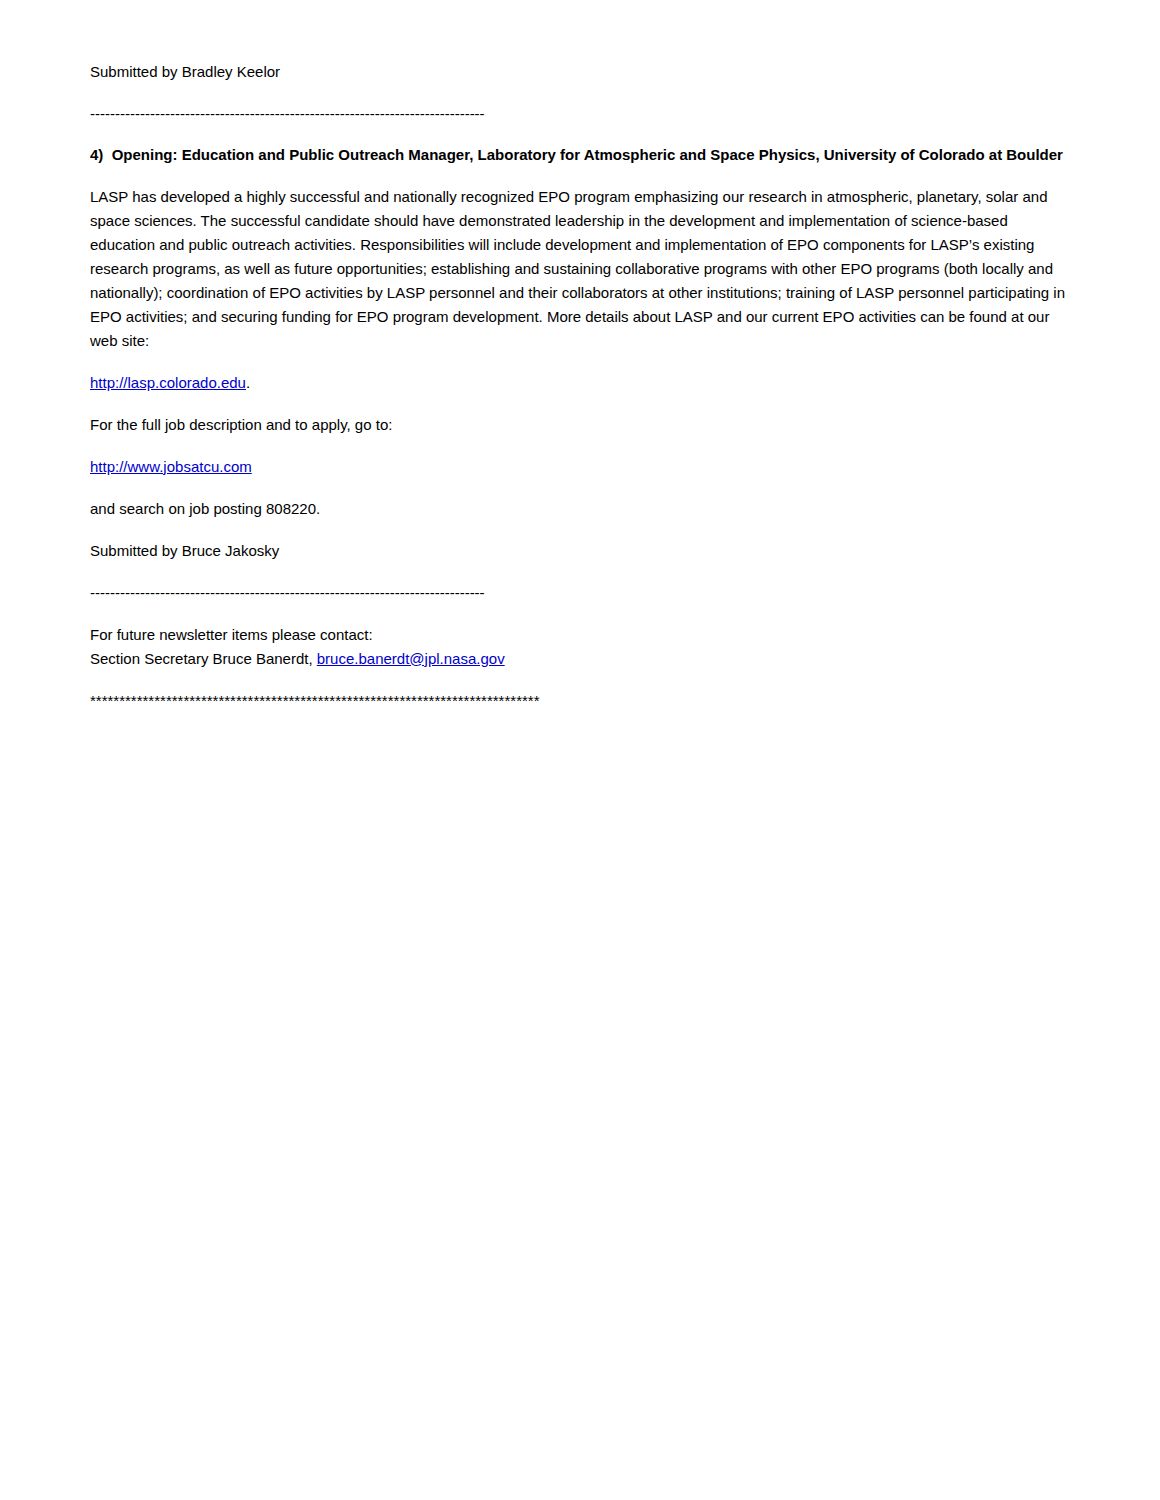Submitted by Bradley Keelor
-------------------------------------------------------------------------------
4) Opening: Education and Public Outreach Manager, Laboratory for Atmospheric and Space Physics, University of Colorado at Boulder
LASP has developed a highly successful and nationally recognized EPO program emphasizing our research in atmospheric, planetary, solar and space sciences. The successful candidate should have demonstrated leadership in the development and implementation of science-based education and public outreach activities. Responsibilities will include development and implementation of EPO components for LASP’s existing research programs, as well as future opportunities; establishing and sustaining collaborative programs with other EPO programs (both locally and nationally); coordination of EPO activities by LASP personnel and their collaborators at other institutions; training of LASP personnel participating in EPO activities; and securing funding for EPO program development. More details about LASP and our current EPO activities can be found at our web site:
http://lasp.colorado.edu.
For the full job description and to apply, go to:
http://www.jobsatcu.com
and search on job posting 808220.
Submitted by Bruce Jakosky
-------------------------------------------------------------------------------
For future newsletter items please contact:
Section Secretary Bruce Banerdt, bruce.banerdt@jpl.nasa.gov
*****************************************************************************